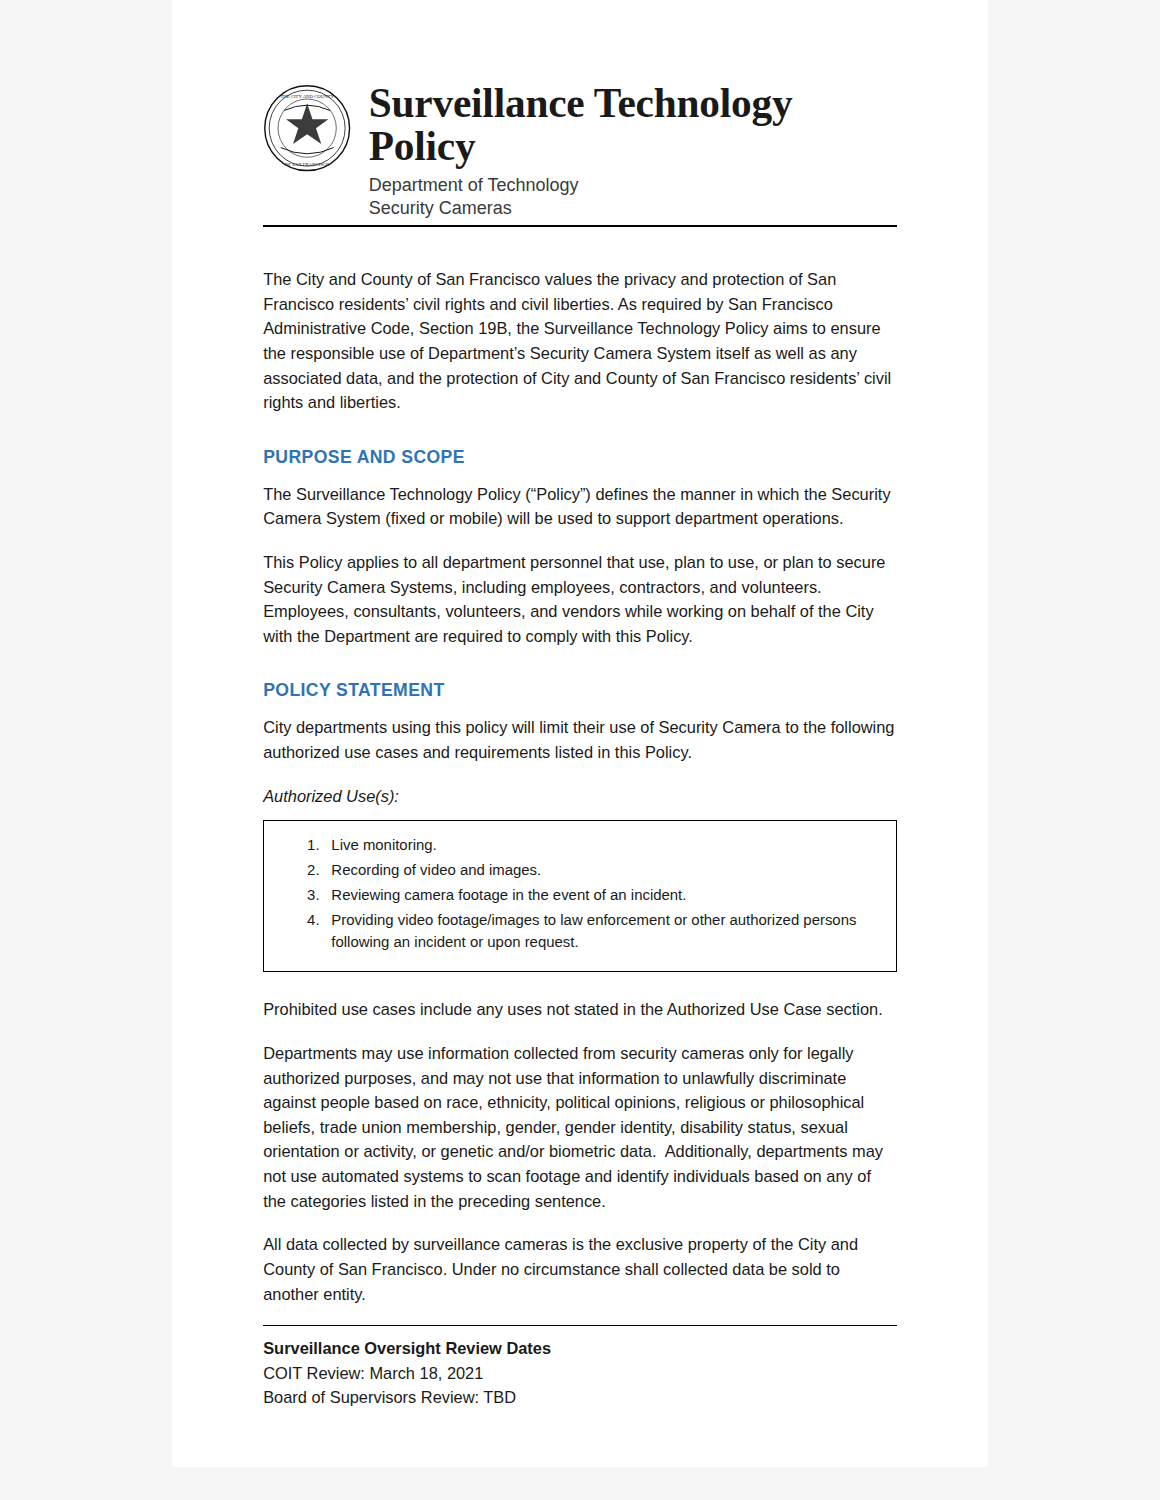THE CITY AND COUNTY OF SAN FRANCISCO
Surveillance Technology Policy
Department of Technology
Security Cameras
The City and County of San Francisco values the privacy and protection of San Francisco residents’ civil rights and civil liberties. As required by San Francisco Administrative Code, Section 19B, the Surveillance Technology Policy aims to ensure the responsible use of Department’s Security Camera System itself as well as any associated data, and the protection of City and County of San Francisco residents’ civil rights and liberties.
Purpose and Scope
The Surveillance Technology Policy (“Policy”) defines the manner in which the Security Camera System (fixed or mobile) will be used to support department operations.
This Policy applies to all department personnel that use, plan to use, or plan to secure Security Camera Systems, including employees, contractors, and volunteers. Employees, consultants, volunteers, and vendors while working on behalf of the City with the Department are required to comply with this Policy.
Policy Statement
City departments using this policy will limit their use of Security Camera to the following authorized use cases and requirements listed in this Policy.
Authorized Use(s):
Live monitoring.
Recording of video and images.
Reviewing camera footage in the event of an incident.
Providing video footage/images to law enforcement or other authorized persons following an incident or upon request.
Prohibited use cases include any uses not stated in the Authorized Use Case section.
Departments may use information collected from security cameras only for legally authorized purposes, and may not use that information to unlawfully discriminate against people based on race, ethnicity, political opinions, religious or philosophical beliefs, trade union membership, gender, gender identity, disability status, sexual orientation or activity, or genetic and/or biometric data. Additionally, departments may not use automated systems to scan footage and identify individuals based on any of the categories listed in the preceding sentence.
All data collected by surveillance cameras is the exclusive property of the City and County of San Francisco. Under no circumstance shall collected data be sold to another entity.
Surveillance Oversight Review Dates
COIT Review: March 18, 2021
Board of Supervisors Review: TBD